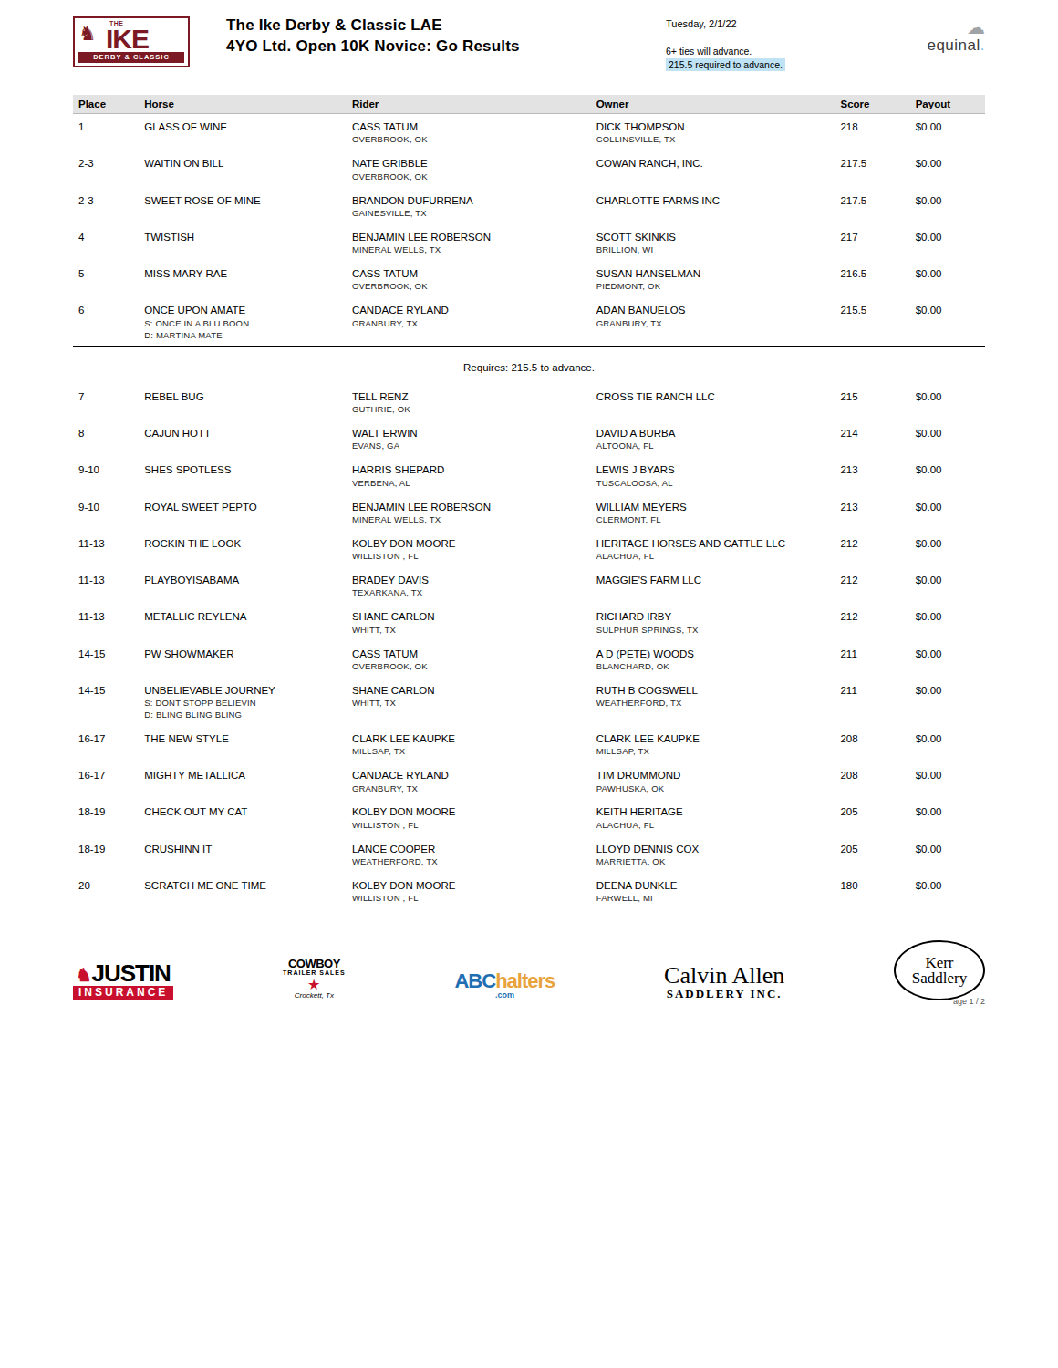♞
THE
IKE
DERBY & CLASSIC
The Ike Derby & Classic LAE
4YO Ltd. Open 10K Novice: Go Results
Tuesday, 2/1/22
6+ ties will advance.
215.5 required to advance.
☁
equinal.
| Place | Horse | Rider | Owner | Score | Payout |
| --- | --- | --- | --- | --- | --- |
| 1 | GLASS OF WINE | CASS TATUM OVERBROOK, OK | DICK THOMPSON COLLINSVILLE, TX | 218 | $0.00 |
| 2-3 | WAITIN ON BILL | NATE GRIBBLE OVERBROOK, OK | COWAN RANCH, INC. | 217.5 | $0.00 |
| 2-3 | SWEET ROSE OF MINE | BRANDON DUFURRENA GAINESVILLE, TX | CHARLOTTE FARMS INC | 217.5 | $0.00 |
| 4 | TWISTISH | BENJAMIN LEE ROBERSON MINERAL WELLS, TX | SCOTT SKINKIS BRILLION, WI | 217 | $0.00 |
| 5 | MISS MARY RAE | CASS TATUM OVERBROOK, OK | SUSAN HANSELMAN PIEDMONT, OK | 216.5 | $0.00 |
| 6 | ONCE UPON AMATE S: ONCE IN A BLU BOON D: MARTINA MATE | CANDACE RYLAND GRANBURY, TX | ADAN BANUELOS GRANBURY, TX | 215.5 | $0.00 |
| Requires: 215.5 to advance. |
| 7 | REBEL BUG | TELL RENZ GUTHRIE, OK | CROSS TIE RANCH LLC | 215 | $0.00 |
| 8 | CAJUN HOTT | WALT ERWIN EVANS, GA | DAVID A BURBA ALTOONA, FL | 214 | $0.00 |
| 9-10 | SHES SPOTLESS | HARRIS SHEPARD VERBENA, AL | LEWIS J BYARS TUSCALOOSA, AL | 213 | $0.00 |
| 9-10 | ROYAL SWEET PEPTO | BENJAMIN LEE ROBERSON MINERAL WELLS, TX | WILLIAM MEYERS CLERMONT, FL | 213 | $0.00 |
| 11-13 | ROCKIN THE LOOK | KOLBY DON MOORE WILLISTON , FL | HERITAGE HORSES AND CATTLE LLC ALACHUA, FL | 212 | $0.00 |
| 11-13 | PLAYBOYISABAMA | BRADEY DAVIS TEXARKANA, TX | MAGGIE'S FARM LLC | 212 | $0.00 |
| 11-13 | METALLIC REYLENA | SHANE CARLON WHITT, TX | RICHARD IRBY SULPHUR SPRINGS, TX | 212 | $0.00 |
| 14-15 | PW SHOWMAKER | CASS TATUM OVERBROOK, OK | A D (PETE) WOODS BLANCHARD, OK | 211 | $0.00 |
| 14-15 | UNBELIEVABLE JOURNEY S: DONT STOPP BELIEVIN D: BLING BLING BLING | SHANE CARLON WHITT, TX | RUTH B COGSWELL WEATHERFORD, TX | 211 | $0.00 |
| 16-17 | THE NEW STYLE | CLARK LEE KAUPKE MILLSAP, TX | CLARK LEE KAUPKE MILLSAP, TX | 208 | $0.00 |
| 16-17 | MIGHTY METALLICA | CANDACE RYLAND GRANBURY, TX | TIM DRUMMOND PAWHUSKA, OK | 208 | $0.00 |
| 18-19 | CHECK OUT MY CAT | KOLBY DON MOORE WILLISTON , FL | KEITH HERITAGE ALACHUA, FL | 205 | $0.00 |
| 18-19 | CRUSHINN IT | LANCE COOPER WEATHERFORD, TX | LLOYD DENNIS COX MARRIETTA, OK | 205 | $0.00 |
| 20 | SCRATCH ME ONE TIME | KOLBY DON MOORE WILLISTON , FL | DEENA DUNKLE FARWELL, MI | 180 | $0.00 |
♞JUSTIN
INSURANCE
COWBOY
TRAILER SALES
★
Crockett, Tx
ABChalters
.com
Calvin Allen
SADDLERY INC.
Kerr
Saddlery
age 1 / 2